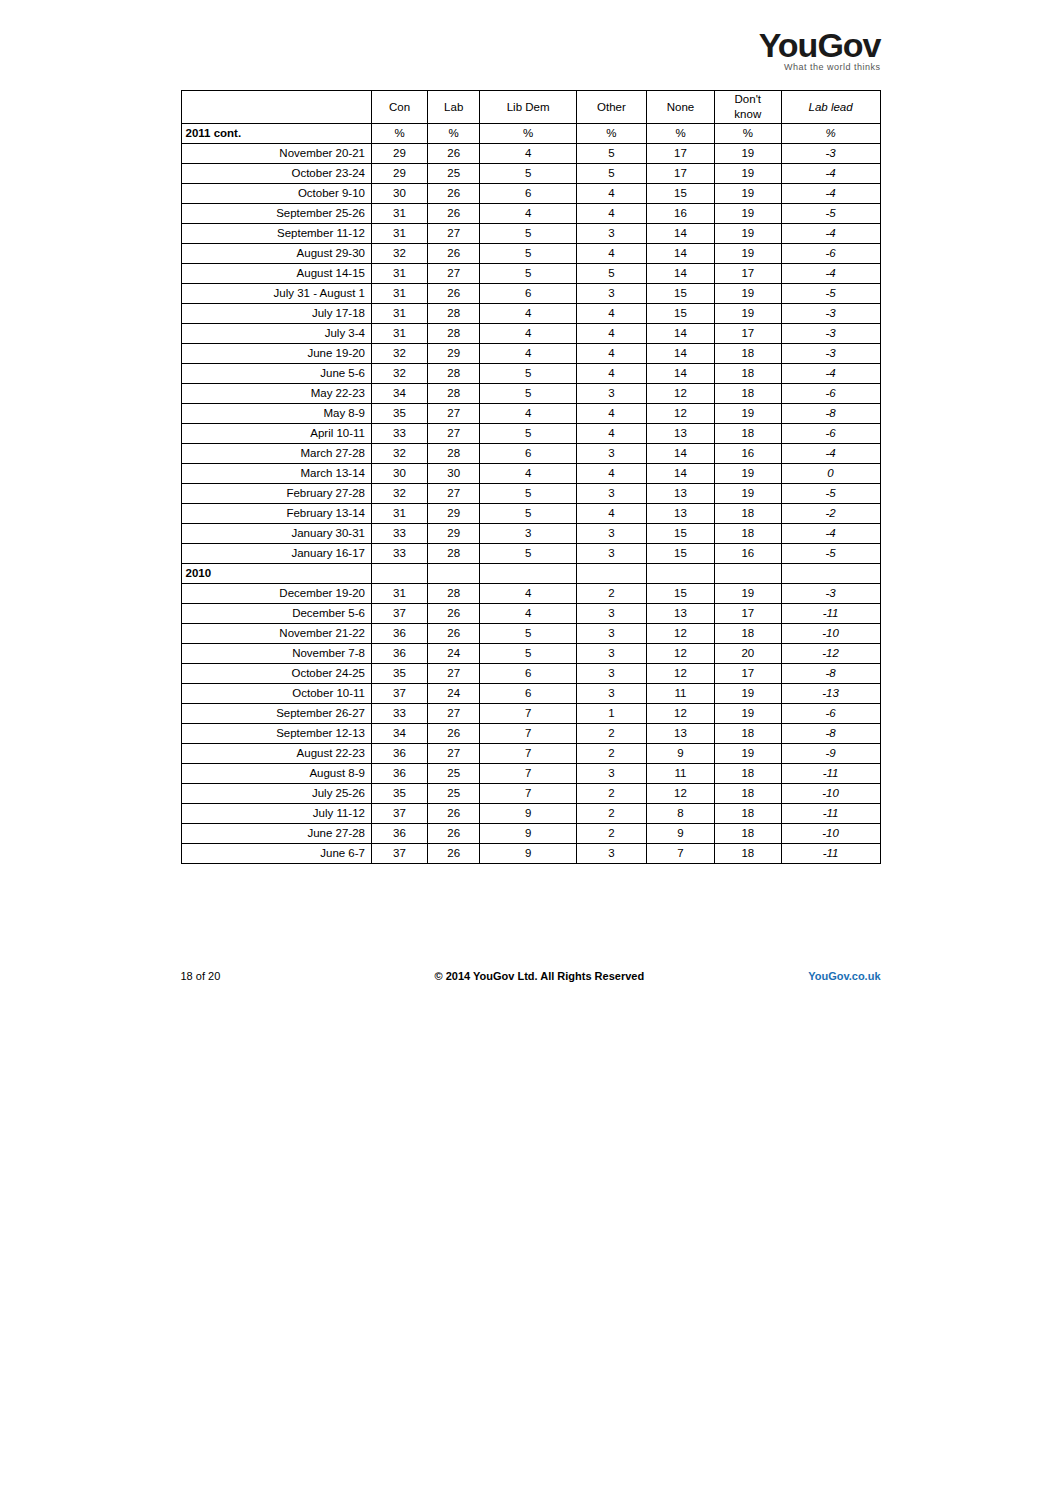You Gov
What the world thinks
| | Con | Lab | Lib Dem | Other | None | Don't know | Lab lead |
| --- | --- | --- | --- | --- | --- | --- | --- |
| 2011 cont. | % | % | % | % | % | % | % |
| November 20-21 | 29 | 26 | 4 | 5 | 17 | 19 | -3 |
| October 23-24 | 29 | 25 | 5 | 5 | 17 | 19 | -4 |
| October 9-10 | 30 | 26 | 6 | 4 | 15 | 19 | -4 |
| September 25-26 | 31 | 26 | 4 | 4 | 16 | 19 | -5 |
| September 11-12 | 31 | 27 | 5 | 3 | 14 | 19 | -4 |
| August 29-30 | 32 | 26 | 5 | 4 | 14 | 19 | -6 |
| August 14-15 | 31 | 27 | 5 | 5 | 14 | 17 | -4 |
| July 31 - August 1 | 31 | 26 | 6 | 3 | 15 | 19 | -5 |
| July 17-18 | 31 | 28 | 4 | 4 | 15 | 19 | -3 |
| July 3-4 | 31 | 28 | 4 | 4 | 14 | 17 | -3 |
| June 19-20 | 32 | 29 | 4 | 4 | 14 | 18 | -3 |
| June 5-6 | 32 | 28 | 5 | 4 | 14 | 18 | -4 |
| May 22-23 | 34 | 28 | 5 | 3 | 12 | 18 | -6 |
| May 8-9 | 35 | 27 | 4 | 4 | 12 | 19 | -8 |
| April 10-11 | 33 | 27 | 5 | 4 | 13 | 18 | -6 |
| March 27-28 | 32 | 28 | 6 | 3 | 14 | 16 | -4 |
| March 13-14 | 30 | 30 | 4 | 4 | 14 | 19 | 0 |
| February 27-28 | 32 | 27 | 5 | 3 | 13 | 19 | -5 |
| February 13-14 | 31 | 29 | 5 | 4 | 13 | 18 | -2 |
| January 30-31 | 33 | 29 | 3 | 3 | 15 | 18 | -4 |
| January 16-17 | 33 | 28 | 5 | 3 | 15 | 16 | -5 |
| 2010 | | | | | | | |
| December 19-20 | 31 | 28 | 4 | 2 | 15 | 19 | -3 |
| December 5-6 | 37 | 26 | 4 | 3 | 13 | 17 | -11 |
| November 21-22 | 36 | 26 | 5 | 3 | 12 | 18 | -10 |
| November 7-8 | 36 | 24 | 5 | 3 | 12 | 20 | -12 |
| October 24-25 | 35 | 27 | 6 | 3 | 12 | 17 | -8 |
| October 10-11 | 37 | 24 | 6 | 3 | 11 | 19 | -13 |
| September 26-27 | 33 | 27 | 7 | 1 | 12 | 19 | -6 |
| September 12-13 | 34 | 26 | 7 | 2 | 13 | 18 | -8 |
| August 22-23 | 36 | 27 | 7 | 2 | 9 | 19 | -9 |
| August 8-9 | 36 | 25 | 7 | 3 | 11 | 18 | -11 |
| July 25-26 | 35 | 25 | 7 | 2 | 12 | 18 | -10 |
| July 11-12 | 37 | 26 | 9 | 2 | 8 | 18 | -11 |
| June 27-28 | 36 | 26 | 9 | 2 | 9 | 18 | -10 |
| June 6-7 | 37 | 26 | 9 | 3 | 7 | 18 | -11 |
18 of 20
© 2014 YouGov Ltd. All Rights Reserved
YouGov.co.uk